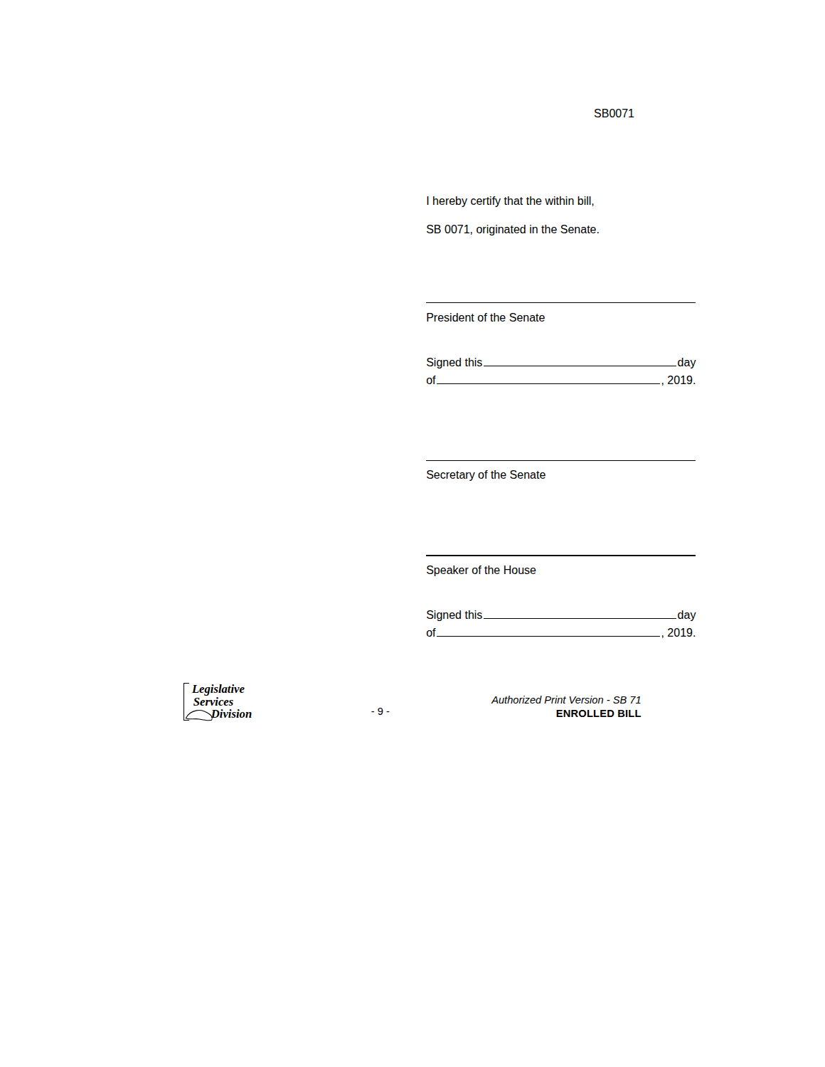SB0071
I hereby certify that the within bill,
SB 0071, originated in the Senate.
President of the Senate
Signed this day
of , 2019.
Secretary of the Senate
Speaker of the House
Signed this day
of , 2019.
Legislative Services Division
- 9 -
Authorized Print Version - SB 71
ENROLLED BILL